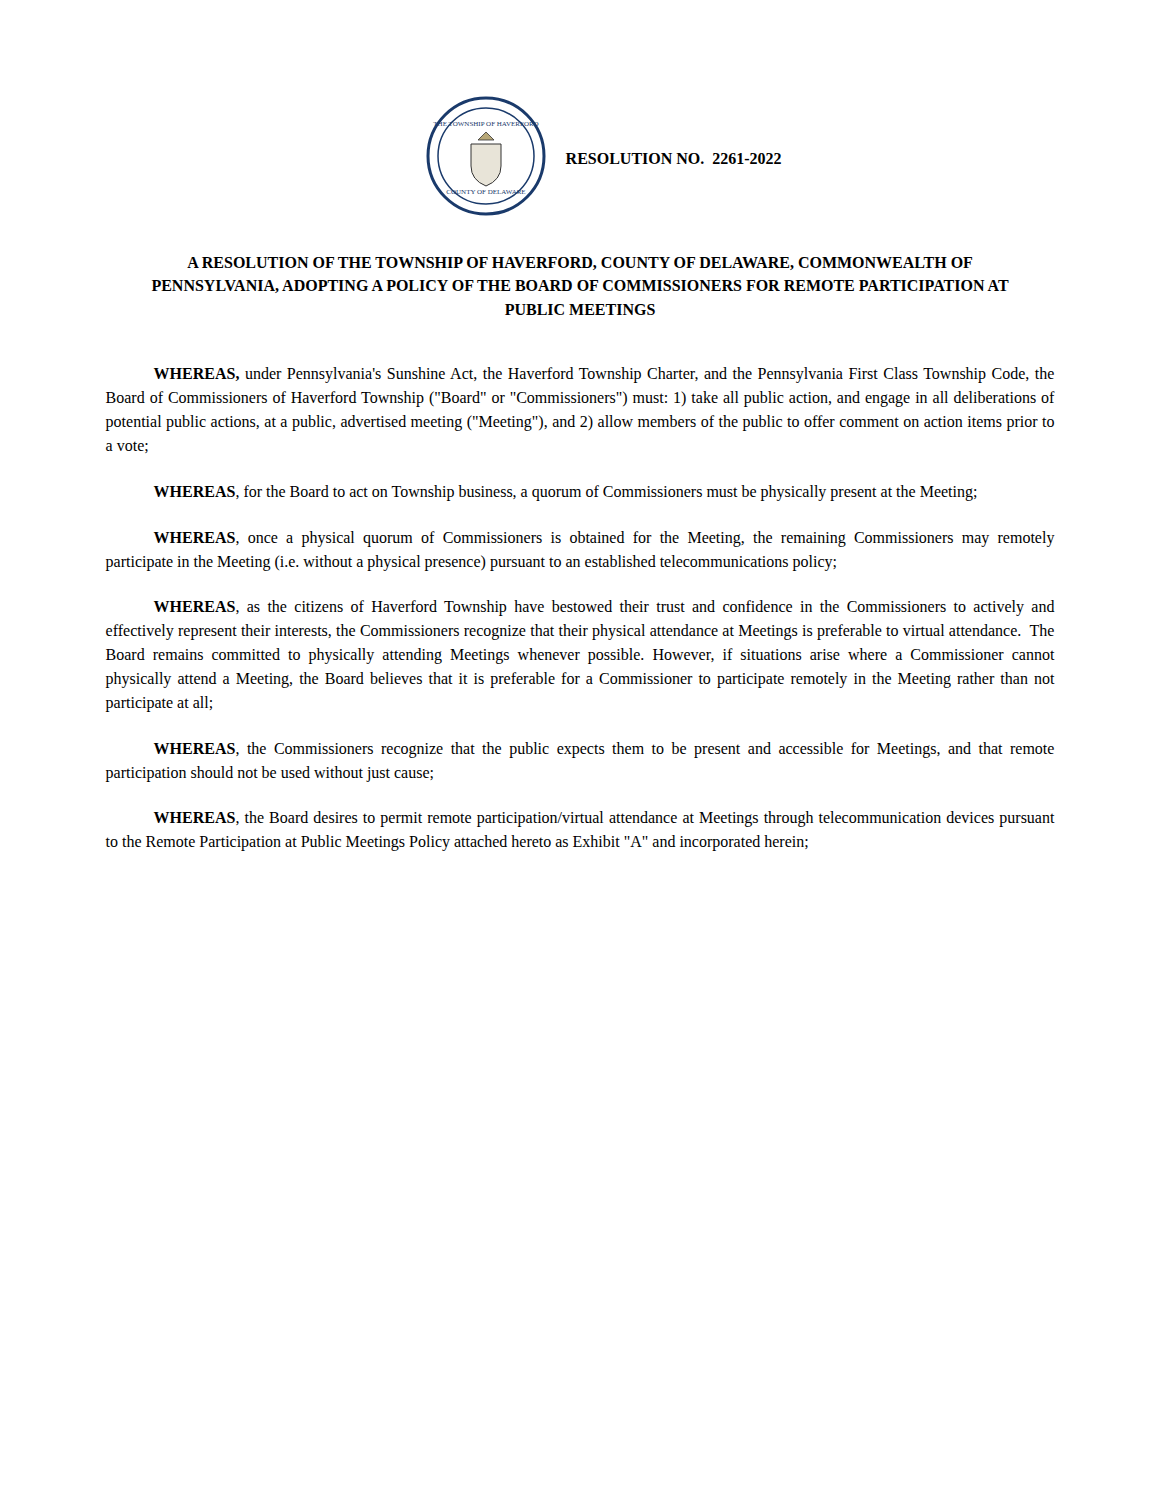RESOLUTION NO. 2261-2022
A RESOLUTION OF THE TOWNSHIP OF HAVERFORD, COUNTY OF DELAWARE, COMMONWEALTH OF PENNSYLVANIA, ADOPTING A POLICY OF THE BOARD OF COMMISSIONERS FOR REMOTE PARTICIPATION AT PUBLIC MEETINGS
WHEREAS, under Pennsylvania's Sunshine Act, the Haverford Township Charter, and the Pennsylvania First Class Township Code, the Board of Commissioners of Haverford Township ("Board" or "Commissioners") must: 1) take all public action, and engage in all deliberations of potential public actions, at a public, advertised meeting ("Meeting"), and 2) allow members of the public to offer comment on action items prior to a vote;
WHEREAS, for the Board to act on Township business, a quorum of Commissioners must be physically present at the Meeting;
WHEREAS, once a physical quorum of Commissioners is obtained for the Meeting, the remaining Commissioners may remotely participate in the Meeting (i.e. without a physical presence) pursuant to an established telecommunications policy;
WHEREAS, as the citizens of Haverford Township have bestowed their trust and confidence in the Commissioners to actively and effectively represent their interests, the Commissioners recognize that their physical attendance at Meetings is preferable to virtual attendance. The Board remains committed to physically attending Meetings whenever possible. However, if situations arise where a Commissioner cannot physically attend a Meeting, the Board believes that it is preferable for a Commissioner to participate remotely in the Meeting rather than not participate at all;
WHEREAS, the Commissioners recognize that the public expects them to be present and accessible for Meetings, and that remote participation should not be used without just cause;
WHEREAS, the Board desires to permit remote participation/virtual attendance at Meetings through telecommunication devices pursuant to the Remote Participation at Public Meetings Policy attached hereto as Exhibit "A" and incorporated herein;